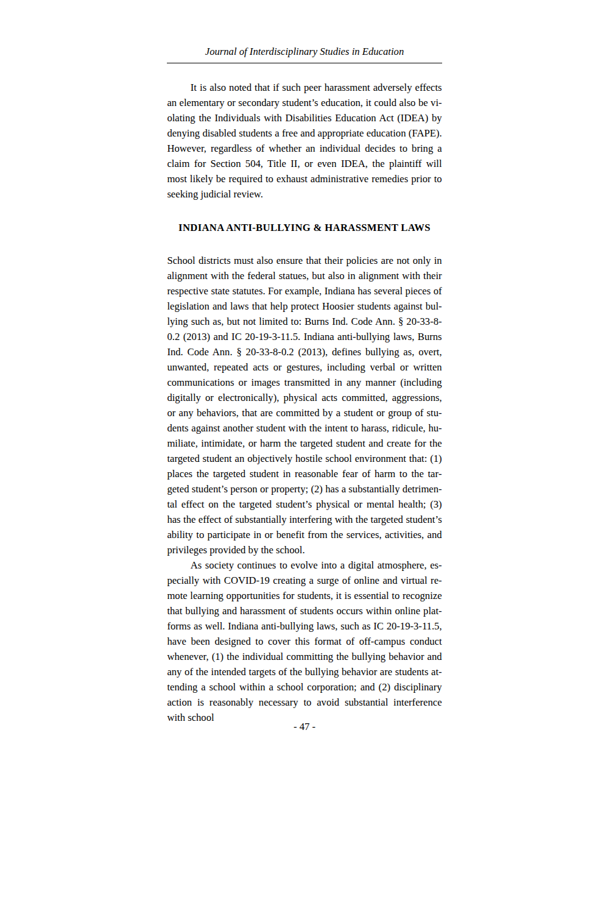Journal of Interdisciplinary Studies in Education
It is also noted that if such peer harassment adversely effects an elementary or secondary student’s education, it could also be violating the Individuals with Disabilities Education Act (IDEA) by denying disabled students a free and appropriate education (FAPE). However, regardless of whether an individual decides to bring a claim for Section 504, Title II, or even IDEA, the plaintiff will most likely be required to exhaust administrative remedies prior to seeking judicial review.
INDIANA ANTI-BULLYING & HARASSMENT LAWS
School districts must also ensure that their policies are not only in alignment with the federal statues, but also in alignment with their respective state statutes. For example, Indiana has several pieces of legislation and laws that help protect Hoosier students against bullying such as, but not limited to: Burns Ind. Code Ann. § 20-33-8-0.2 (2013) and IC 20-19-3-11.5. Indiana anti-bullying laws, Burns Ind. Code Ann. § 20-33-8-0.2 (2013), defines bullying as, overt, unwanted, repeated acts or gestures, including verbal or written communications or images transmitted in any manner (including digitally or electronically), physical acts committed, aggressions, or any behaviors, that are committed by a student or group of students against another student with the intent to harass, ridicule, humiliate, intimidate, or harm the targeted student and create for the targeted student an objectively hostile school environment that: (1) places the targeted student in reasonable fear of harm to the targeted student’s person or property; (2) has a substantially detrimental effect on the targeted student’s physical or mental health; (3) has the effect of substantially interfering with the targeted student’s ability to participate in or benefit from the services, activities, and privileges provided by the school.
As society continues to evolve into a digital atmosphere, especially with COVID-19 creating a surge of online and virtual remote learning opportunities for students, it is essential to recognize that bullying and harassment of students occurs within online platforms as well. Indiana anti-bullying laws, such as IC 20-19-3-11.5, have been designed to cover this format of off-campus conduct whenever, (1) the individual committing the bullying behavior and any of the intended targets of the bullying behavior are students attending a school within a school corporation; and (2) disciplinary action is reasonably necessary to avoid substantial interference with school
- 47 -